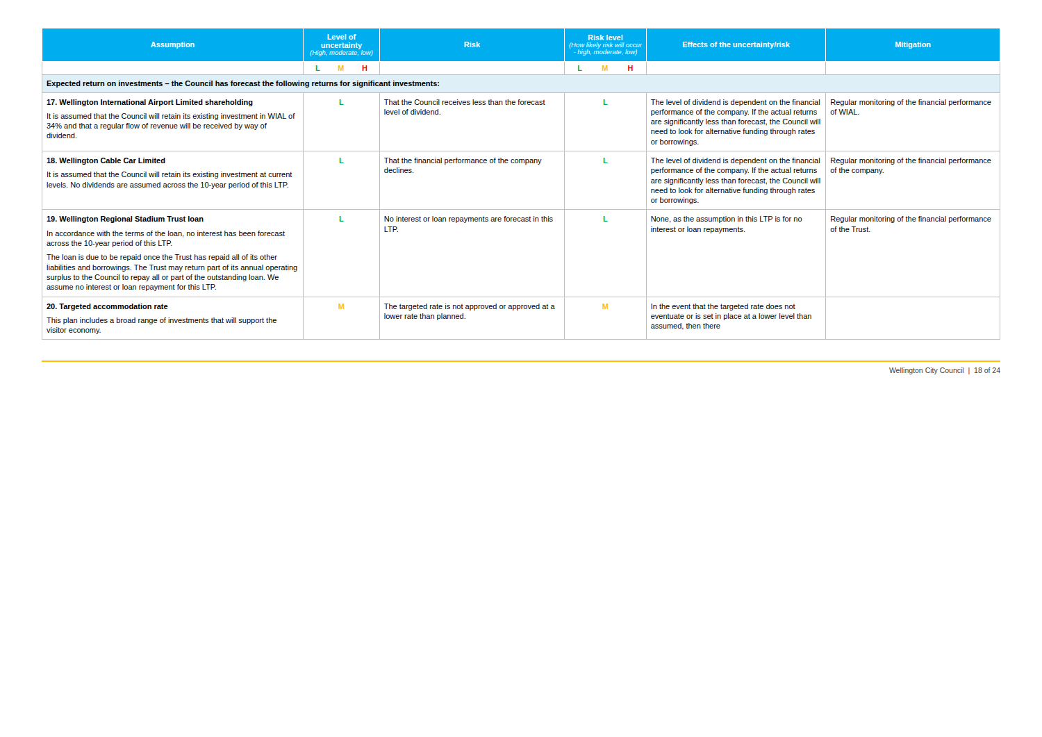| Assumption | Level of uncertainty (High, moderate, low) | Risk | Risk level (How likely risk will occur - high, moderate, low) | Effects of the uncertainty/risk | Mitigation |
| --- | --- | --- | --- | --- | --- |
| | L M H | | L M H | | |
| Expected return on investments – the Council has forecast the following returns for significant investments: |
| 17. Wellington International Airport Limited shareholding It is assumed that the Council will retain its existing investment in WIAL of 34% and that a regular flow of revenue will be received by way of dividend. | L | That the Council receives less than the forecast level of dividend. | L | The level of dividend is dependent on the financial performance of the company. If the actual returns are significantly less than forecast, the Council will need to look for alternative funding through rates or borrowings. | Regular monitoring of the financial performance of WIAL. |
| 18. Wellington Cable Car Limited It is assumed that the Council will retain its existing investment at current levels. No dividends are assumed across the 10-year period of this LTP. | L | That the financial performance of the company declines. | L | The level of dividend is dependent on the financial performance of the company. If the actual returns are significantly less than forecast, the Council will need to look for alternative funding through rates or borrowings. | Regular monitoring of the financial performance of the company. |
| 19. Wellington Regional Stadium Trust loan In accordance with the terms of the loan, no interest has been forecast across the 10-year period of this LTP. The loan is due to be repaid once the Trust has repaid all of its other liabilities and borrowings. The Trust may return part of its annual operating surplus to the Council to repay all or part of the outstanding loan. We assume no interest or loan repayment for this LTP. | L | No interest or loan repayments are forecast in this LTP. | L | None, as the assumption in this LTP is for no interest or loan repayments. | Regular monitoring of the financial performance of the Trust. |
| 20. Targeted accommodation rate This plan includes a broad range of investments that will support the visitor economy. | M | The targeted rate is not approved or approved at a lower rate than planned. | M | In the event that the targeted rate does not eventuate or is set in place at a lower level than assumed, then there | |
Wellington City Council | 18 of 24